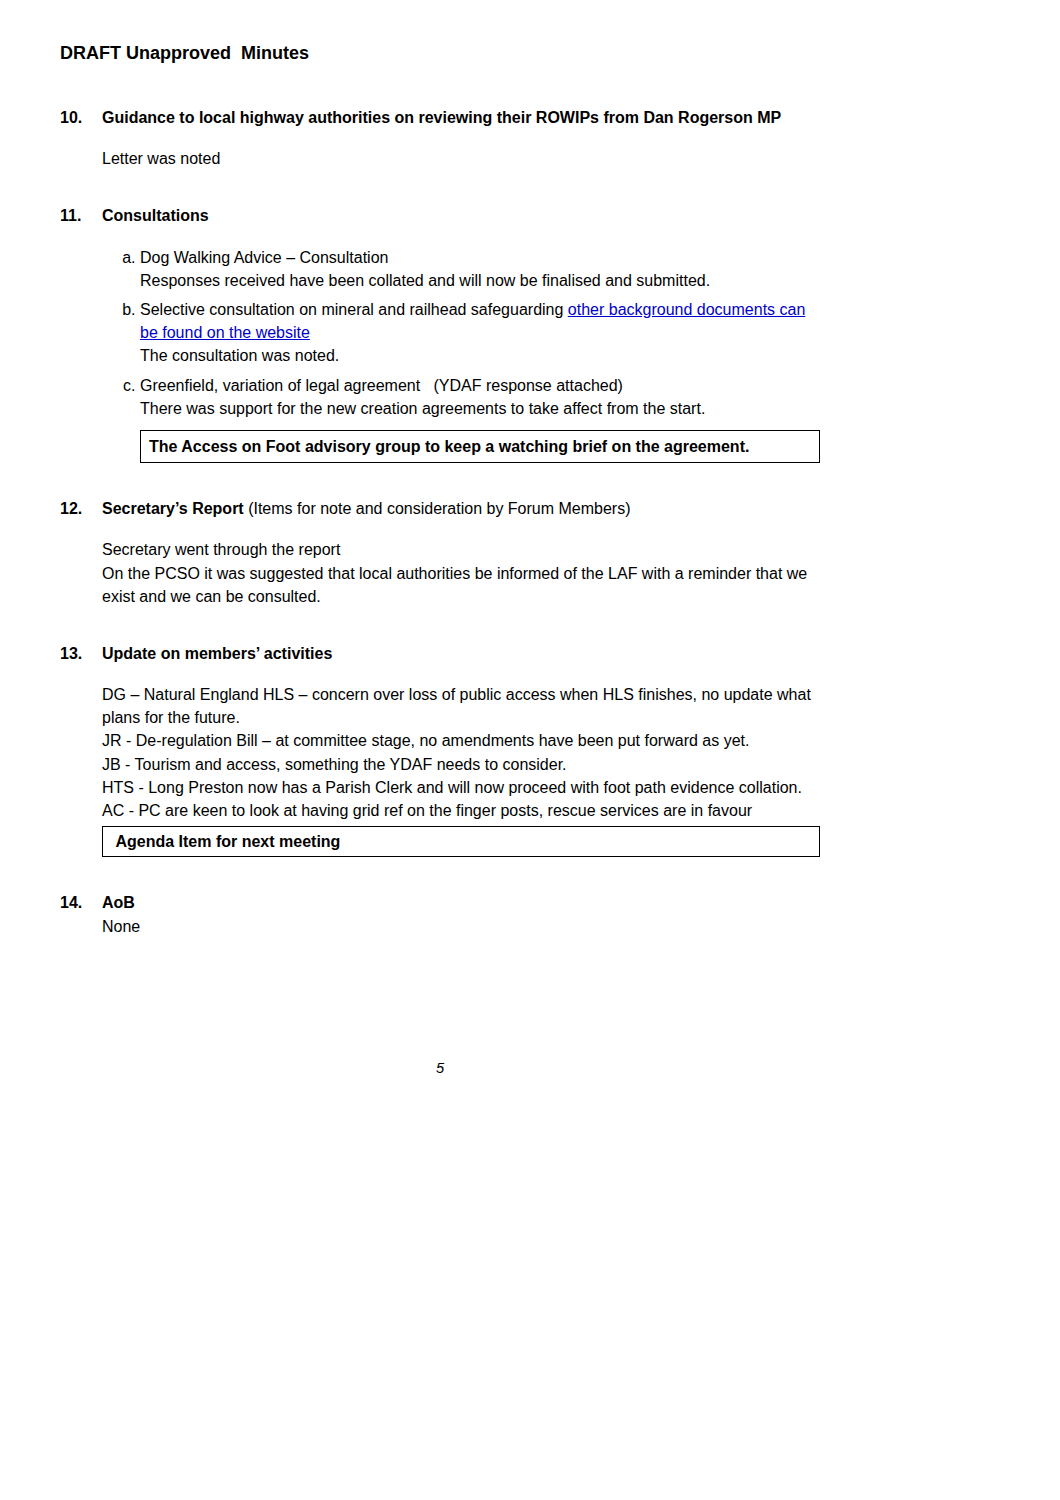DRAFT Unapproved Minutes
Guidance to local highway authorities on reviewing their ROWIPs from Dan Rogerson MP
Letter was noted
Consultations
Dog Walking Advice – Consultation
Responses received have been collated and will now be finalised and submitted.
Selective consultation on mineral and railhead safeguarding other background documents can be found on the website
The consultation was noted.
Greenfield, variation of legal agreement (YDAF response attached)
There was support for the new creation agreements to take affect from the start.
The Access on Foot advisory group to keep a watching brief on the agreement.
Secretary’s Report (Items for note and consideration by Forum Members)
Secretary went through the report
On the PCSO it was suggested that local authorities be informed of the LAF with a reminder that we exist and we can be consulted.
Update on members’ activities
DG – Natural England HLS – concern over loss of public access when HLS finishes, no update what plans for the future.
JR - De-regulation Bill – at committee stage, no amendments have been put forward as yet.
JB - Tourism and access, something the YDAF needs to consider.
HTS - Long Preston now has a Parish Clerk and will now proceed with foot path evidence collation.
AC - PC are keen to look at having grid ref on the finger posts, rescue services are in favour
Agenda Item for next meeting
AoB
None
5